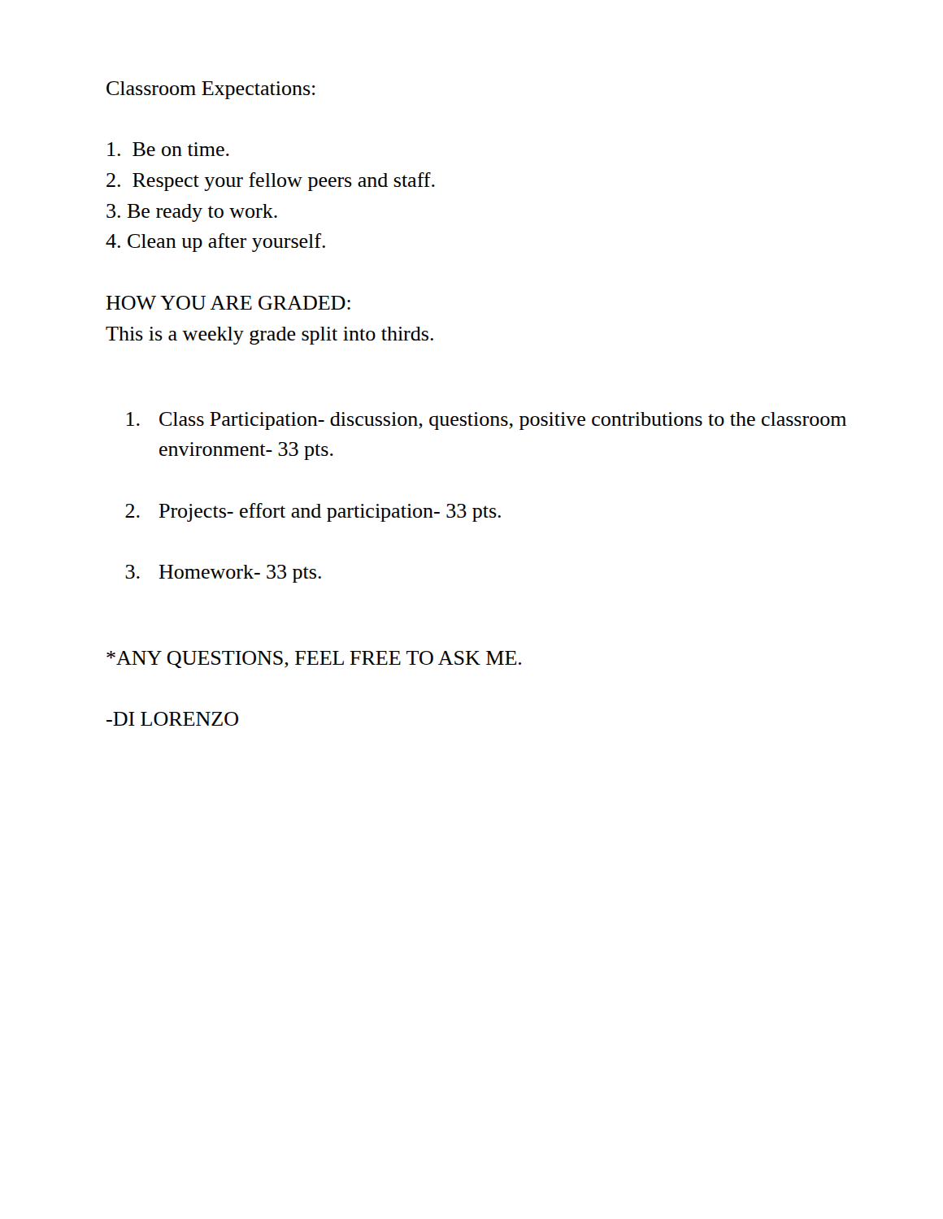Classroom Expectations:
1. Be on time.
2. Respect your fellow peers and staff.
3. Be ready to work.
4. Clean up after yourself.
HOW YOU ARE GRADED:
This is a weekly grade split into thirds.
Class Participation- discussion, questions, positive contributions to the classroom environment- 33 pts.
Projects- effort and participation- 33 pts.
Homework- 33 pts.
*ANY QUESTIONS, FEEL FREE TO ASK ME.
-DI LORENZO